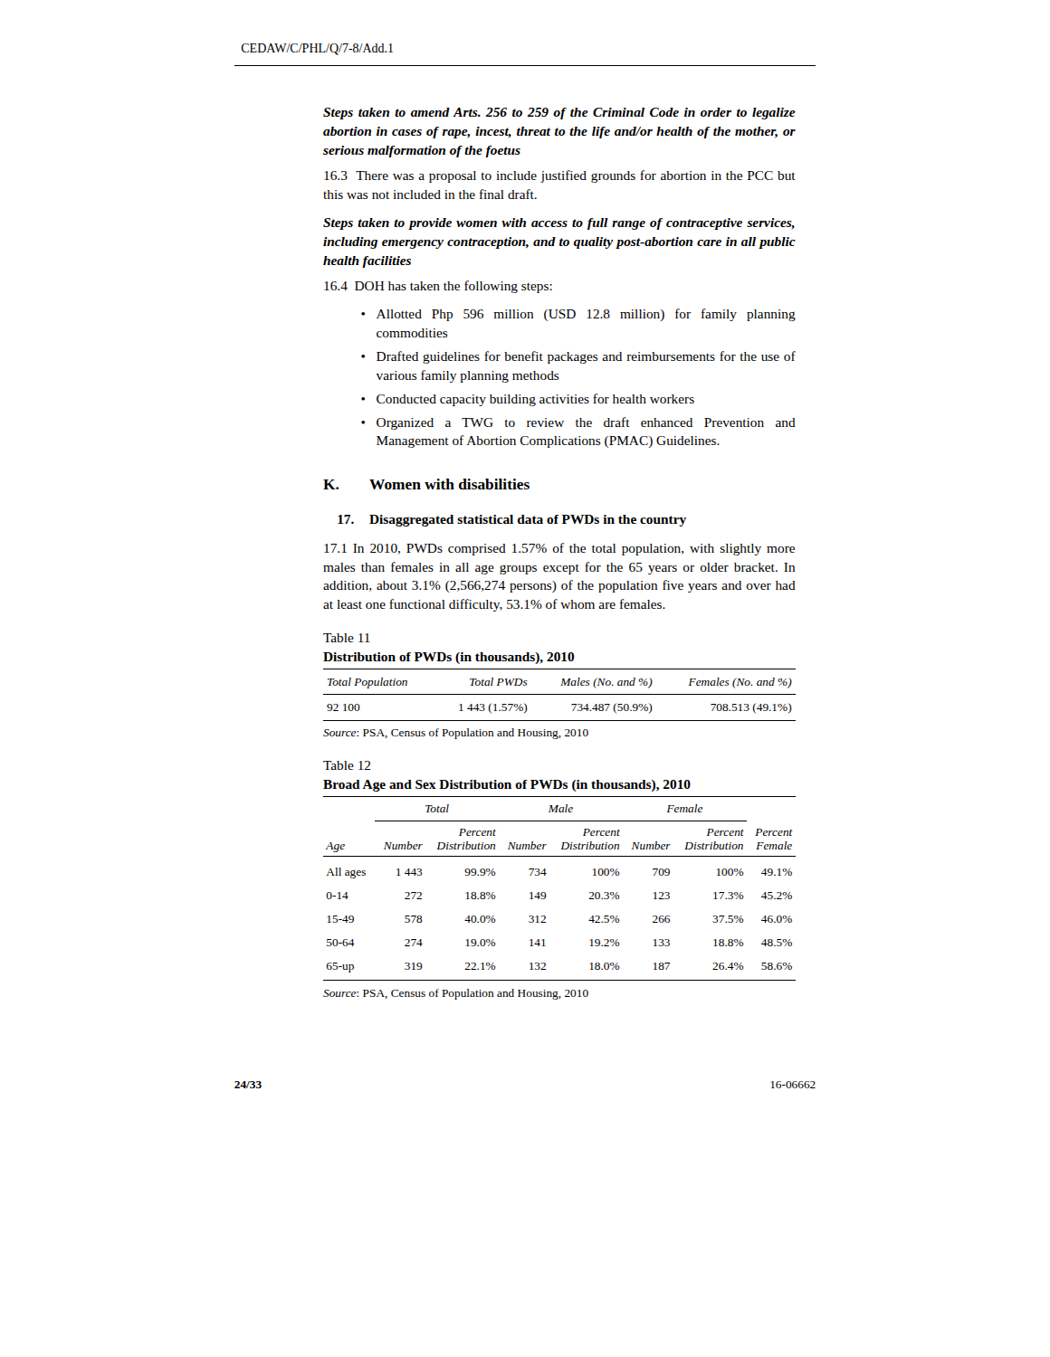CEDAW/C/PHL/Q/7-8/Add.1
Steps taken to amend Arts. 256 to 259 of the Criminal Code in order to legalize abortion in cases of rape, incest, threat to the life and/or health of the mother, or serious malformation of the foetus
16.3 There was a proposal to include justified grounds for abortion in the PCC but this was not included in the final draft.
Steps taken to provide women with access to full range of contraceptive services, including emergency contraception, and to quality post-abortion care in all public health facilities
16.4 DOH has taken the following steps:
Allotted Php 596 million (USD 12.8 million) for family planning commodities
Drafted guidelines for benefit packages and reimbursements for the use of various family planning methods
Conducted capacity building activities for health workers
Organized a TWG to review the draft enhanced Prevention and Management of Abortion Complications (PMAC) Guidelines.
K. Women with disabilities
17. Disaggregated statistical data of PWDs in the country
17.1 In 2010, PWDs comprised 1.57% of the total population, with slightly more males than females in all age groups except for the 65 years or older bracket. In addition, about 3.1% (2,566,274 persons) of the population five years and over had at least one functional difficulty, 53.1% of whom are females.
Table 11 Distribution of PWDs (in thousands), 2010
| Total Population | Total PWDs | Males (No. and %) | Females (No. and %) |
| --- | --- | --- | --- |
| 92 100 | 1 443 (1.57%) | 734.487 (50.9%) | 708.513 (49.1%) |
Source: PSA, Census of Population and Housing, 2010
Table 12 Broad Age and Sex Distribution of PWDs (in thousands), 2010
| | Total | Male | Female | |
| --- | --- | --- | --- | --- |
| Age | Number | Percent Distribution | Number | Percent Distribution | Number | Percent Distribution | Percent Female |
| All ages | 1 443 | 99.9% | 734 | 100% | 709 | 100% | 49.1% |
| 0-14 | 272 | 18.8% | 149 | 20.3% | 123 | 17.3% | 45.2% |
| 15-49 | 578 | 40.0% | 312 | 42.5% | 266 | 37.5% | 46.0% |
| 50-64 | 274 | 19.0% | 141 | 19.2% | 133 | 18.8% | 48.5% |
| 65-up | 319 | 22.1% | 132 | 18.0% | 187 | 26.4% | 58.6% |
Source: PSA, Census of Population and Housing, 2010
24/33
16-06662